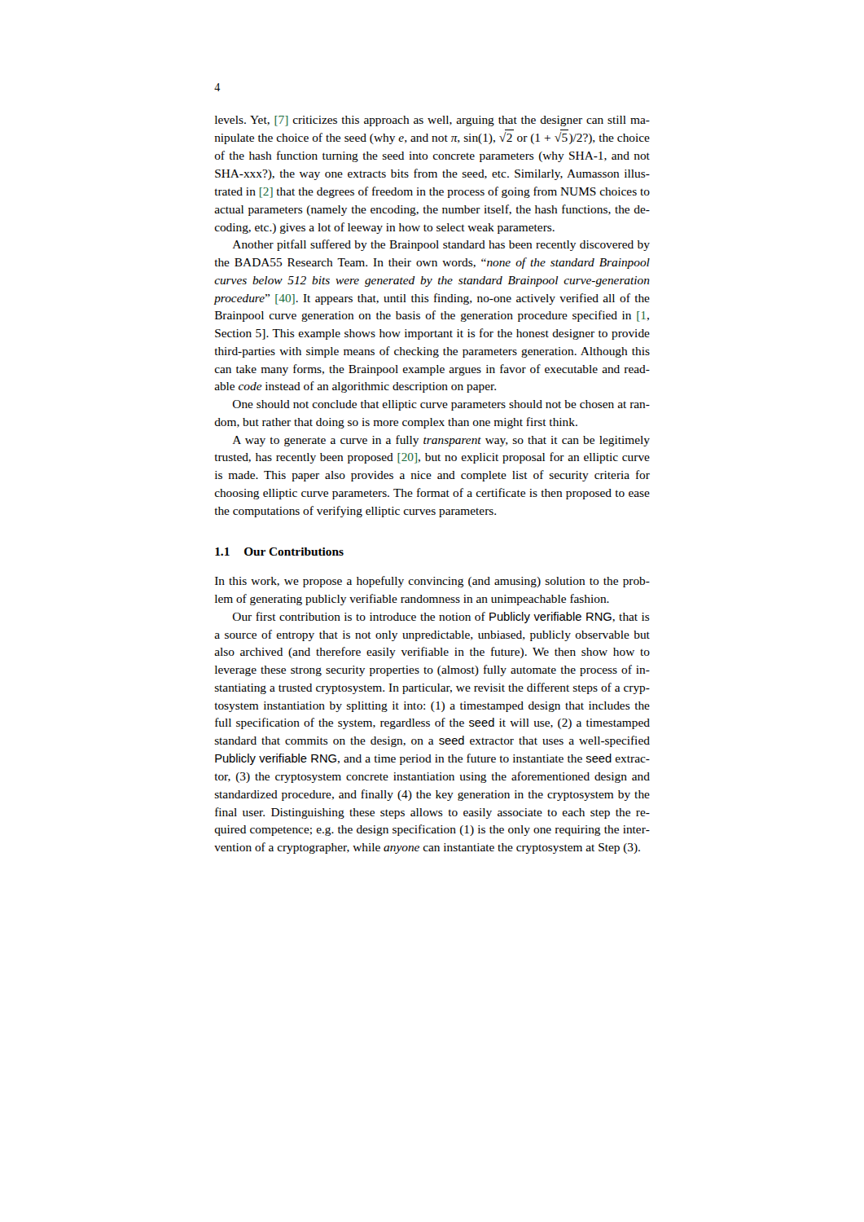4
levels. Yet, [7] criticizes this approach as well, arguing that the designer can still manipulate the choice of the seed (why e, and not π, sin(1), √2 or (1 + √5)/2?), the choice of the hash function turning the seed into concrete parameters (why SHA-1, and not SHA-xxx?), the way one extracts bits from the seed, etc. Similarly, Aumasson illustrated in [2] that the degrees of freedom in the process of going from NUMS choices to actual parameters (namely the encoding, the number itself, the hash functions, the decoding, etc.) gives a lot of leeway in how to select weak parameters.
Another pitfall suffered by the Brainpool standard has been recently discovered by the BADA55 Research Team. In their own words, “none of the standard Brainpool curves below 512 bits were generated by the standard Brainpool curve-generation procedure” [40]. It appears that, until this finding, no-one actively verified all of the Brainpool curve generation on the basis of the generation procedure specified in [1, Section 5]. This example shows how important it is for the honest designer to provide third-parties with simple means of checking the parameters generation. Although this can take many forms, the Brainpool example argues in favor of executable and readable code instead of an algorithmic description on paper.
One should not conclude that elliptic curve parameters should not be chosen at random, but rather that doing so is more complex than one might first think.
A way to generate a curve in a fully transparent way, so that it can be legitimely trusted, has recently been proposed [20], but no explicit proposal for an elliptic curve is made. This paper also provides a nice and complete list of security criteria for choosing elliptic curve parameters. The format of a certificate is then proposed to ease the computations of verifying elliptic curves parameters.
1.1 Our Contributions
In this work, we propose a hopefully convincing (and amusing) solution to the problem of generating publicly verifiable randomness in an unimpeachable fashion.
Our first contribution is to introduce the notion of Publicly verifiable RNG, that is a source of entropy that is not only unpredictable, unbiased, publicly observable but also archived (and therefore easily verifiable in the future). We then show how to leverage these strong security properties to (almost) fully automate the process of instantiating a trusted cryptosystem. In particular, we revisit the different steps of a cryptosystem instantiation by splitting it into: (1) a timestamped design that includes the full specification of the system, regardless of the seed it will use, (2) a timestamped standard that commits on the design, on a seed extractor that uses a well-specified Publicly verifiable RNG, and a time period in the future to instantiate the seed extractor, (3) the cryptosystem concrete instantiation using the aforementioned design and standardized procedure, and finally (4) the key generation in the cryptosystem by the final user. Distinguishing these steps allows to easily associate to each step the required competence; e.g. the design specification (1) is the only one requiring the intervention of a cryptographer, while anyone can instantiate the cryptosystem at Step (3).